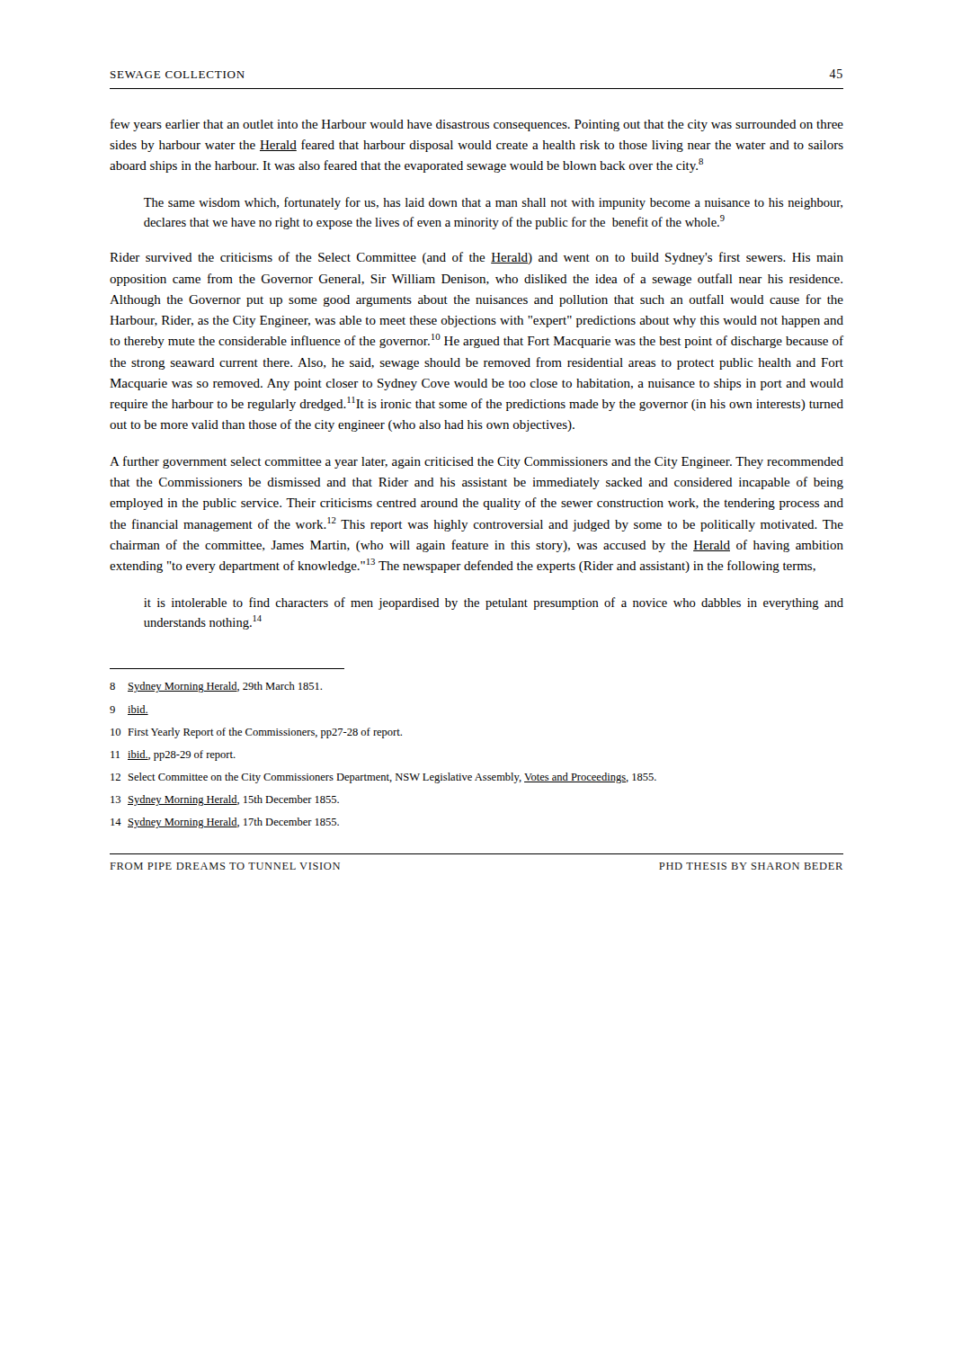Sewage Collection 45
few years earlier that an outlet into the Harbour would have disastrous consequences. Pointing out that the city was surrounded on three sides by harbour water the Herald feared that harbour disposal would create a health risk to those living near the water and to sailors aboard ships in the harbour. It was also feared that the evaporated sewage would be blown back over the city.8
The same wisdom which, fortunately for us, has laid down that a man shall not with impunity become a nuisance to his neighbour, declares that we have no right to expose the lives of even a minority of the public for the benefit of the whole.9
Rider survived the criticisms of the Select Committee (and of the Herald) and went on to build Sydney's first sewers. His main opposition came from the Governor General, Sir William Denison, who disliked the idea of a sewage outfall near his residence. Although the Governor put up some good arguments about the nuisances and pollution that such an outfall would cause for the Harbour, Rider, as the City Engineer, was able to meet these objections with "expert" predictions about why this would not happen and to thereby mute the considerable influence of the governor.10 He argued that Fort Macquarie was the best point of discharge because of the strong seaward current there. Also, he said, sewage should be removed from residential areas to protect public health and Fort Macquarie was so removed. Any point closer to Sydney Cove would be too close to habitation, a nuisance to ships in port and would require the harbour to be regularly dredged.11It is ironic that some of the predictions made by the governor (in his own interests) turned out to be more valid than those of the city engineer (who also had his own objectives).
A further government select committee a year later, again criticised the City Commissioners and the City Engineer. They recommended that the Commissioners be dismissed and that Rider and his assistant be immediately sacked and considered incapable of being employed in the public service. Their criticisms centred around the quality of the sewer construction work, the tendering process and the financial management of the work.12 This report was highly controversial and judged by some to be politically motivated. The chairman of the committee, James Martin, (who will again feature in this story), was accused by the Herald of having ambition extending "to every department of knowledge."13 The newspaper defended the experts (Rider and assistant) in the following terms,
it is intolerable to find characters of men jeopardised by the petulant presumption of a novice who dabbles in everything and understands nothing.14
8 Sydney Morning Herald, 29th March 1851.
9 ibid.
10 First Yearly Report of the Commissioners, pp27-28 of report.
11 ibid., pp28-29 of report.
12 Select Committee on the City Commissioners Department, NSW Legislative Assembly, Votes and Proceedings, 1855.
13 Sydney Morning Herald, 15th December 1855.
14 Sydney Morning Herald, 17th December 1855.
From Pipe Dreams to Tunnel Vision PhD Thesis by Sharon Beder